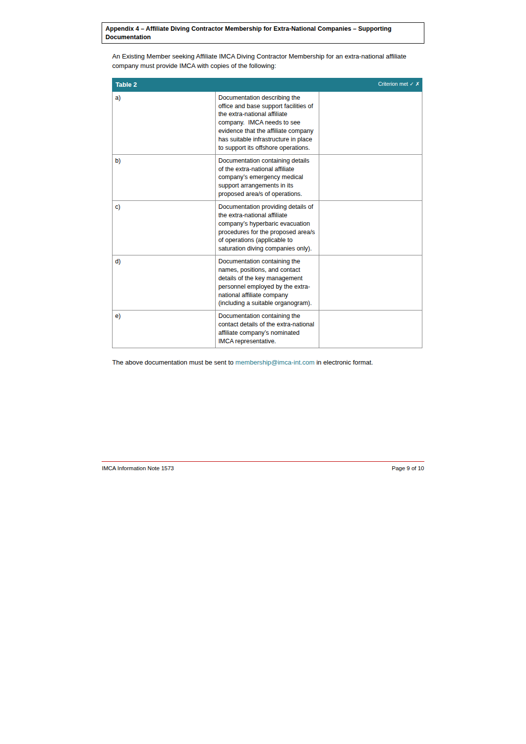Appendix 4 – Affiliate Diving Contractor Membership for Extra-National Companies – Supporting Documentation
An Existing Member seeking Affiliate IMCA Diving Contractor Membership for an extra-national affiliate company must provide IMCA with copies of the following:
| Table 2 | Criterion met ✓ ✗ |
| --- | --- |
| a) | Documentation describing the office and base support facilities of the extra-national affiliate company. IMCA needs to see evidence that the affiliate company has suitable infrastructure in place to support its offshore operations. | |
| b) | Documentation containing details of the extra-national affiliate company’s emergency medical support arrangements in its proposed area/s of operations. | |
| c) | Documentation providing details of the extra-national affiliate company’s hyperbaric evacuation procedures for the proposed area/s of operations (applicable to saturation diving companies only). | |
| d) | Documentation containing the names, positions, and contact details of the key management personnel employed by the extra-national affiliate company (including a suitable organogram). | |
| e) | Documentation containing the contact details of the extra-national affiliate company’s nominated IMCA representative. | |
The above documentation must be sent to membership@imca-int.com in electronic format.
IMCA Information Note 1573
Page 9 of 10